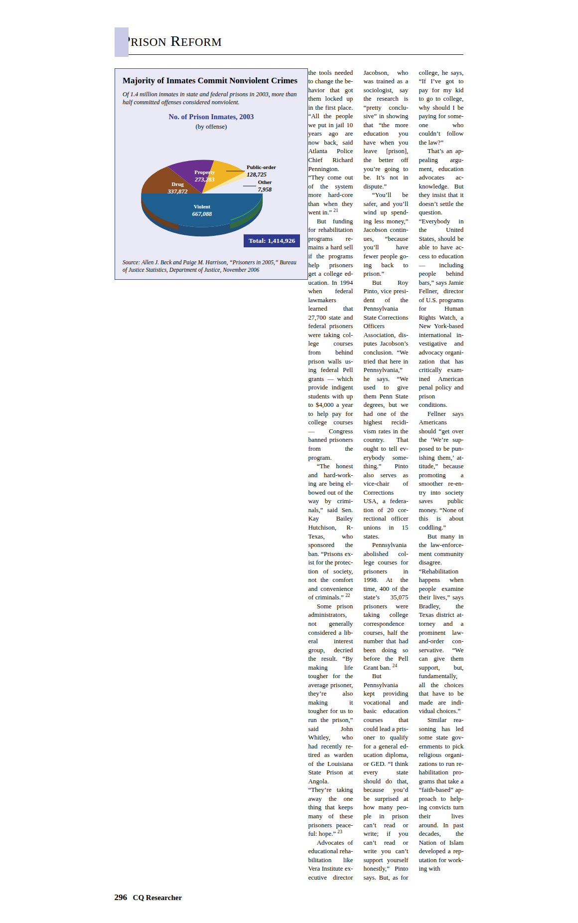PRISON REFORM
Majority of Inmates Commit Nonviolent Crimes
Of 1.4 million inmates in state and federal prisons in 2003, more than half committed offenses considered nonviolent.
No. of Prison Inmates, 2003
(by offense)
Drug 337,872 Property 273,283 Violent 667,088 Public-order 128,725 Other 7,958
Total: 1,414,926
Source: Allen J. Beck and Paige M. Harrison, “Prisoners in 2005,” Bureau of Justice Statistics, Department of Justice, November 2006
the tools needed to change the behavior that got them locked up in the first place. “All the people we put in jail 10 years ago are now back, said Atlanta Police Chief Richard Pennington. “They come out of the system more hard-core than when they went in.” 21
But funding for rehabilitation programs remains a hard sell if the programs help prisoners get a college education. In 1994 when federal lawmakers learned that 27,700 state and federal prisoners were taking college courses from behind prison walls using federal Pell grants — which provide indigent students with up to $4,000 a year to help pay for college courses — Congress banned prisoners from the program.
“The honest and hard-working are being elbowed out of the way by criminals,” said Sen. Kay Bailey Hutchison, R-Texas, who sponsored the ban. “Prisons exist for the protection of society, not the comfort and convenience of criminals.” 22
Some prison administrators, not generally considered a liberal interest group, decried the result. “By making life tougher for the average prisoner, they’re also making it tougher for us to run the prison,” said John Whitley, who had recently retired as warden of the Louisiana State Prison at Angola. “They’re taking away the one thing that keeps many of these prisoners peaceful: hope.” 23
Advocates of educational rehabilitation like Vera Institute executive director Jacobson, who was trained as a sociologist, say the research is “pretty conclusive” in showing that “the more education you have when you leave [prison], the better off you’re going to be. It’s not in dispute.”
“You’ll be safer, and you’ll wind up spending less money,” Jacobson continues, “because you’ll have fewer people going back to prison.”
But Roy Pinto, vice president of the Pennsylvania State Corrections Officers Association, disputes Jacobson’s conclusion. “We tried that here in Pennsylvania,” he says. “We used to give them Penn State degrees, but we had one of the highest recidivism rates in the country. That ought to tell everybody something.” Pinto also serves as vice-chair of Corrections USA, a federation of 20 correctional officer unions in 15 states.
Pennsylvania abolished college courses for prisoners in 1998. At the time, 400 of the state’s 35,075 prisoners were taking college correspondence courses, half the number that had been doing so before the Pell Grant ban. 24
But Pennsylvania kept providing vocational and basic education courses that could lead a prisoner to qualify for a general education diploma, or GED. “I think every state should do that, because you’d be surprised at how many people in prison can’t read or write; if you can’t read or write you can’t support yourself honestly,” Pinto says. But, as for college, he says, “If I’ve got to pay for my kid to go to college, why should I be paying for someone who couldn’t follow the law?”
That’s an appealing argument, education advocates acknowledge. But they insist that it doesn’t settle the question. “Everybody in the United States, should be able to have access to education — including people behind bars,” says Jamie Fellner, director of U.S. programs for Human Rights Watch, a New York-based international investigative and advocacy organization that has critically examined American penal policy and prison conditions.
Fellner says Americans should “get over the ‘We’re supposed to be punishing them,’ attitude,” because promoting a smoother re-entry into society saves public money. “None of this is about coddling.”
But many in the law-enforcement community disagree. “Rehabilitation happens when people examine their lives,” says Bradley, the Texas district attorney and a prominent law-and-order conservative. “We can give them support, but, fundamentally, all the choices that have to be made are individual choices.”
Similar reasoning has led some state governments to pick religious organizations to run rehabilitation programs that take a “faith-based” approach to helping convicts turn their lives around. In past decades, the Nation of Islam developed a reputation for working with
296 CQ Researcher